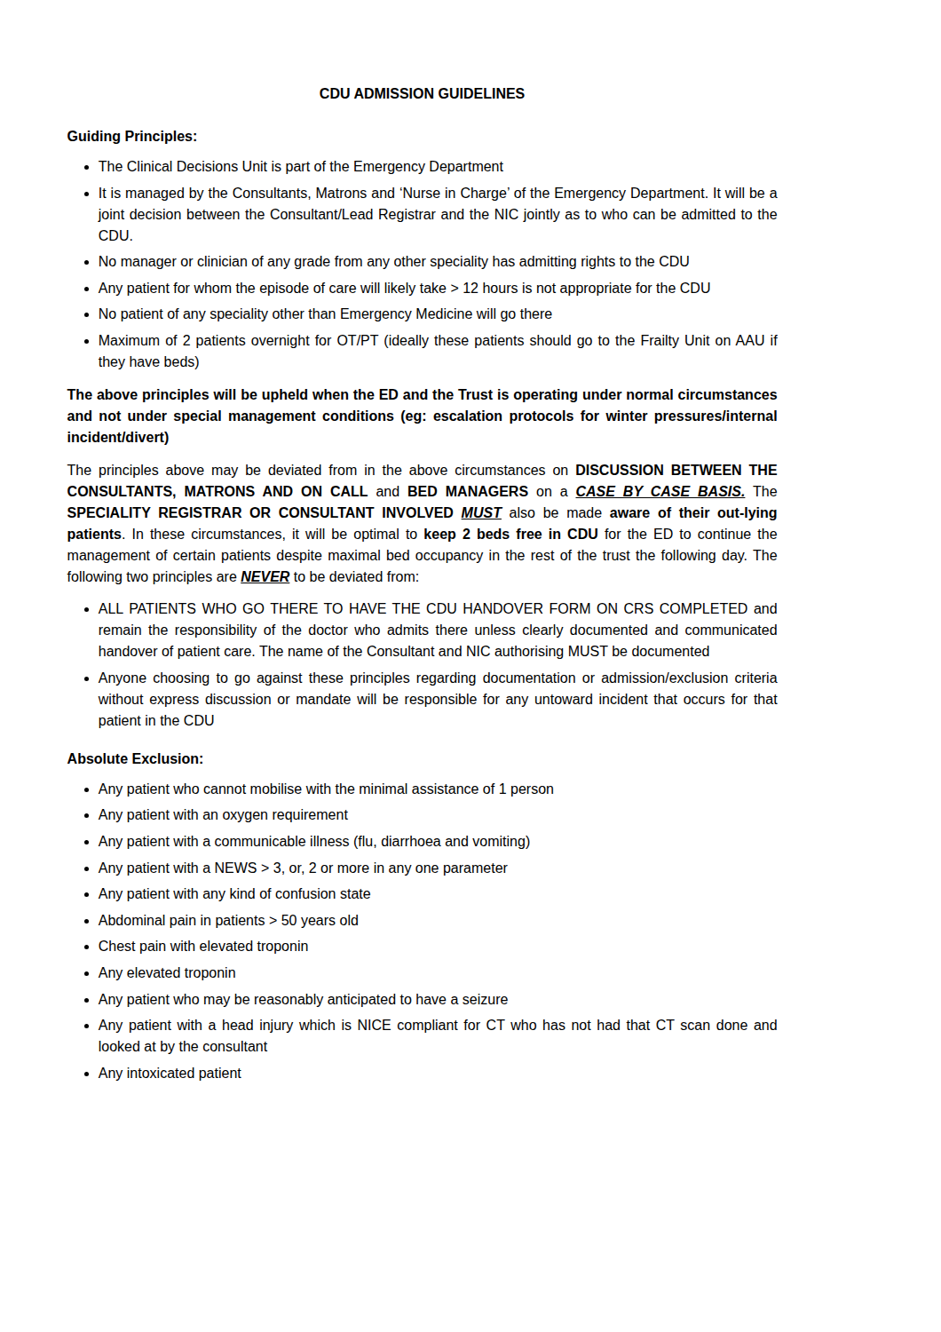CDU ADMISSION GUIDELINES
Guiding Principles:
The Clinical Decisions Unit is part of the Emergency Department
It is managed by the Consultants, Matrons and ‘Nurse in Charge’ of the Emergency Department. It will be a joint decision between the Consultant/Lead Registrar and the NIC jointly as to who can be admitted to the CDU.
No manager or clinician of any grade from any other speciality has admitting rights to the CDU
Any patient for whom the episode of care will likely take > 12 hours is not appropriate for the CDU
No patient of any speciality other than Emergency Medicine will go there
Maximum of 2 patients overnight for OT/PT (ideally these patients should go to the Frailty Unit on AAU if they have beds)
The above principles will be upheld when the ED and the Trust is operating under normal circumstances and not under special management conditions (eg: escalation protocols for winter pressures/internal incident/divert)
The principles above may be deviated from in the above circumstances on DISCUSSION BETWEEN THE CONSULTANTS, MATRONS AND ON CALL and BED MANAGERS on a CASE BY CASE BASIS. The SPECIALITY REGISTRAR OR CONSULTANT INVOLVED MUST also be made aware of their out-lying patients. In these circumstances, it will be optimal to keep 2 beds free in CDU for the ED to continue the management of certain patients despite maximal bed occupancy in the rest of the trust the following day. The following two principles are NEVER to be deviated from:
ALL PATIENTS WHO GO THERE TO HAVE THE CDU HANDOVER FORM ON CRS COMPLETED and remain the responsibility of the doctor who admits there unless clearly documented and communicated handover of patient care. The name of the Consultant and NIC authorising MUST be documented
Anyone choosing to go against these principles regarding documentation or admission/exclusion criteria without express discussion or mandate will be responsible for any untoward incident that occurs for that patient in the CDU
Absolute Exclusion:
Any patient who cannot mobilise with the minimal assistance of 1 person
Any patient with an oxygen requirement
Any patient with a communicable illness (flu, diarrhoea and vomiting)
Any patient with a NEWS > 3, or, 2 or more in any one parameter
Any patient with any kind of confusion state
Abdominal pain in patients > 50 years old
Chest pain with elevated troponin
Any elevated troponin
Any patient who may be reasonably anticipated to have a seizure
Any patient with a head injury which is NICE compliant for CT who has not had that CT scan done and looked at by the consultant
Any intoxicated patient